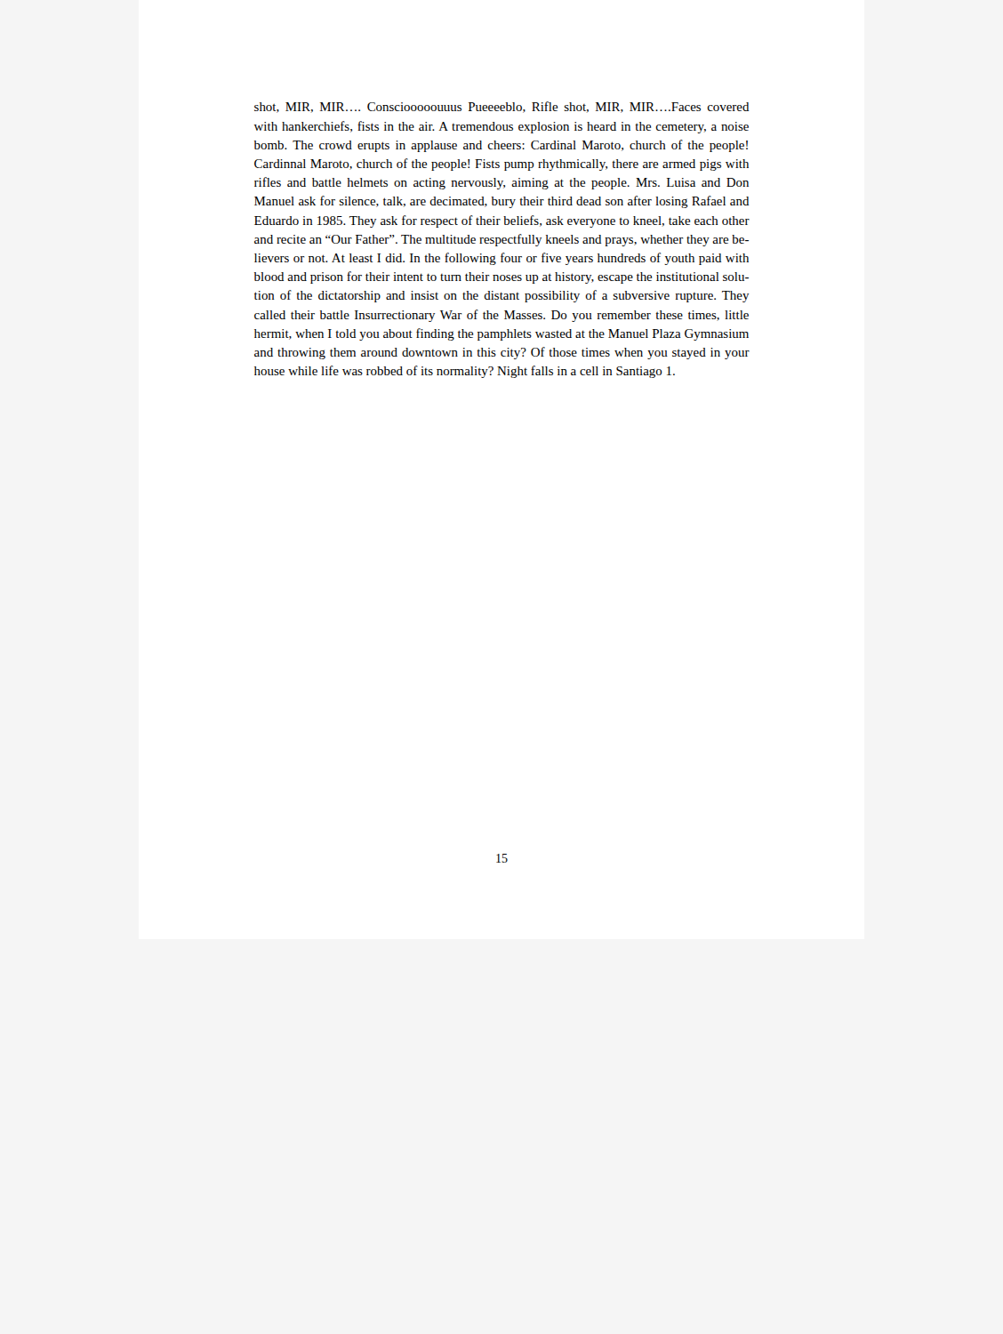shot, MIR, MIR…. Consciooooouuus Pueeeeblo, Rifle shot, MIR, MIR….Faces covered with hankerchiefs, fists in the air. A tremendous explosion is heard in the cemetery, a noise bomb. The crowd erupts in applause and cheers: Cardinal Maroto, church of the people! Cardinnal Maroto, church of the people! Fists pump rhythmically, there are armed pigs with rifles and battle helmets on acting nervously, aiming at the people. Mrs. Luisa and Don Manuel ask for silence, talk, are decimated, bury their third dead son after losing Rafael and Eduardo in 1985. They ask for respect of their beliefs, ask everyone to kneel, take each other and recite an “Our Father”. The multitude respectfully kneels and prays, whether they are believers or not. At least I did. In the following four or five years hundreds of youth paid with blood and prison for their intent to turn their noses up at history, escape the institutional solution of the dictatorship and insist on the distant possibility of a subversive rupture. They called their battle Insurrectionary War of the Masses. Do you remember these times, little hermit, when I told you about finding the pamphlets wasted at the Manuel Plaza Gymnasium and throwing them around downtown in this city? Of those times when you stayed in your house while life was robbed of its normality? Night falls in a cell in Santiago 1.
15